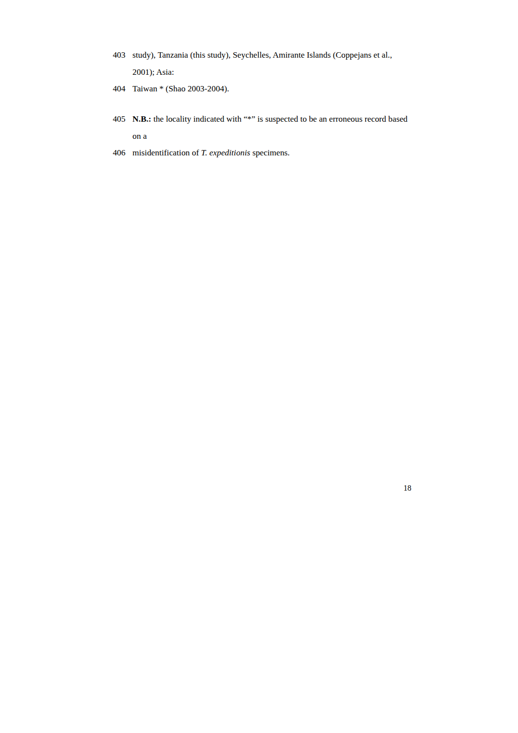403study), Tanzania (this study), Seychelles, Amirante Islands (Coppejans et al., 2001); Asia:
404 Taiwan * (Shao 2003-2004).
405 N.B.: the locality indicated with “*” is suspected to be an erroneous record based on a
406misidentification of T. expeditionis specimens.
18